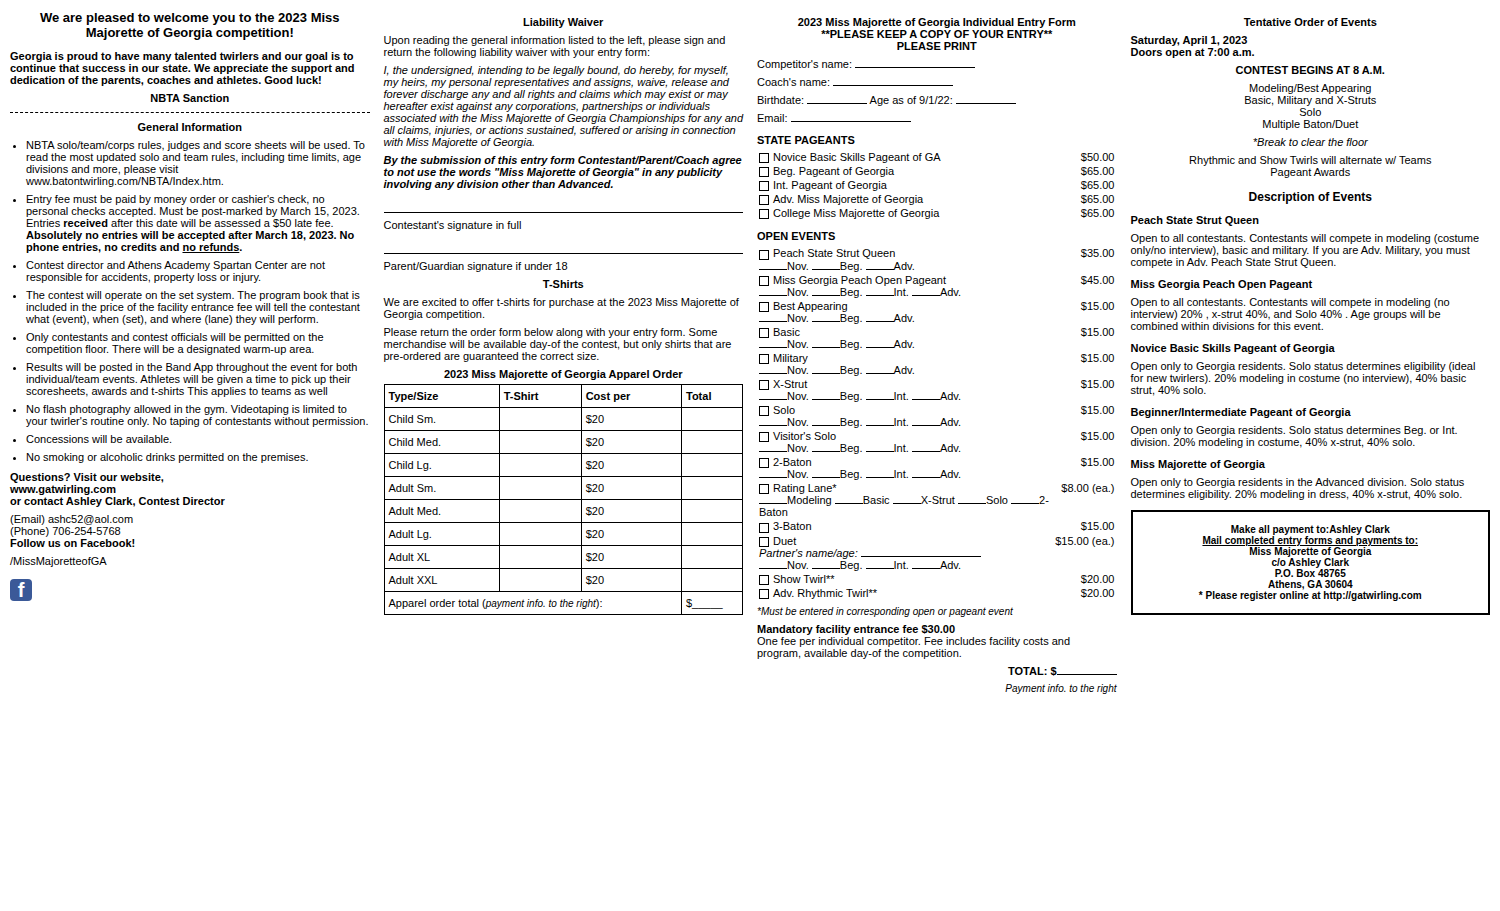We are pleased to welcome you to the 2023 Miss Majorette of Georgia competition!
Georgia is proud to have many talented twirlers and our goal is to continue that success in our state. We appreciate the support and dedication of the parents, coaches and athletes. Good luck!
NBTA Sanction
General Information
NBTA solo/team/corps rules, judges and score sheets will be used. To read the most updated solo and team rules, including time limits, age divisions and more, please visit www.batontwirling.com/NBTA/Index.htm.
Entry fee must be paid by money order or cashier's check, no personal checks accepted. Must be post-marked by March 15, 2023. Entries received after this date will be assessed a $50 late fee. Absolutely no entries will be accepted after March 18, 2023. No phone entries, no credits and no refunds.
Contest director and Athens Academy Spartan Center are not responsible for accidents, property loss or injury.
The contest will operate on the set system. The program book that is included in the price of the facility entrance fee will tell the contestant what (event), when (set), and where (lane) they will perform.
Only contestants and contest officials will be permitted on the competition floor. There will be a designated warm-up area.
Results will be posted in the Band App throughout the event for both individual/team events. Athletes will be given a time to pick up their scoresheets, awards and t-shirts This applies to teams as well
No flash photography allowed in the gym. Videotaping is limited to your twirler's routine only. No taping of contestants without permission.
Concessions will be available.
No smoking or alcoholic drinks permitted on the premises.
Questions? Visit our website,
www.gatwirling.com
or contact Ashley Clark, Contest Director
(Email) ashc52@aol.com
(Phone) 706-254-5768
Follow us on Facebook!
/MissMajoretteofGA
f
Liability Waiver
Upon reading the general information listed to the left, please sign and return the following liability waiver with your entry form:
I, the undersigned, intending to be legally bound, do hereby, for myself, my heirs, my personal representatives and assigns, waive, release and forever discharge any and all rights and claims which may exist or may hereafter exist against any corporations, partnerships or individuals associated with the Miss Majorette of Georgia Championships for any and all claims, injuries, or actions sustained, suffered or arising in connection with Miss Majorette of Georgia.
By the submission of this entry form Contestant/Parent/Coach agree to not use the words "Miss Majorette of Georgia" in any publicity involving any division other than Advanced.
Contestant's signature in full
Parent/Guardian signature if under 18
T-Shirts
We are excited to offer t-shirts for purchase at the 2023 Miss Majorette of Georgia competition.
Please return the order form below along with your entry form. Some merchandise will be available day-of the contest, but only shirts that are pre-ordered are guaranteed the correct size.
2023 Miss Majorette of Georgia Apparel Order
| Type/Size | T-Shirt | Cost per | Total |
| --- | --- | --- | --- |
| Child Sm. | | $20 | |
| Child Med. | | $20 | |
| Child Lg. | | $20 | |
| Adult Sm. | | $20 | |
| Adult Med. | | $20 | |
| Adult Lg. | | $20 | |
| Adult XL | | $20 | |
| Adult XXL | | $20 | |
| Apparel order total ( payment info. to the right ): | $_____ |
2023 Miss Majorette of Georgia Individual Entry Form
**PLEASE KEEP A COPY OF YOUR ENTRY**
PLEASE PRINT
Competitor's name:
Coach's name:
Birthdate: Age as of 9/1/22:
Email:
STATE PAGEANTS
| Novice Basic Skills Pageant of GA | $50.00 |
| Beg. Pageant of Georgia | $65.00 |
| Int. Pageant of Georgia | $65.00 |
| Adv. Miss Majorette of Georgia | $65.00 |
| College Miss Majorette of Georgia | $65.00 |
OPEN EVENTS
| Peach State Strut Queen Nov. Beg. Adv. | $35.00 |
| Miss Georgia Peach Open Pageant Nov. Beg. Int. Adv. | $45.00 |
| Best Appearing Nov. Beg. Adv. | $15.00 |
| Basic Nov. Beg. Adv. | $15.00 |
| Military Nov. Beg. Adv. | $15.00 |
| X-Strut Nov. Beg. Int. Adv. | $15.00 |
| Solo Nov. Beg. Int. Adv. | $15.00 |
| Visitor's Solo Nov. Beg. Int. Adv. | $15.00 |
| 2-Baton Nov. Beg. Int. Adv. | $15.00 |
| Rating Lane* Modeling Basic X-Strut Solo 2-Baton | $8.00 (ea.) |
| 3-Baton | $15.00 |
| Duet Partner's name/age: Nov. Beg. Int. Adv. | $15.00 (ea.) |
| Show Twirl** | $20.00 |
| Adv. Rhythmic Twirl** | $20.00 |
*Must be entered in corresponding open or pageant event
Mandatory facility entrance fee $30.00
One fee per individual competitor. Fee includes facility costs and program, available day-of the competition.
TOTAL: $
Payment info. to the right
Tentative Order of Events
Saturday, April 1, 2023
Doors open at 7:00 a.m.
CONTEST BEGINS AT 8 A.M.
Modeling/Best Appearing
Basic, Military and X-Struts
Solo
Multiple Baton/Duet
*Break to clear the floor
Rhythmic and Show Twirls will alternate w/ Teams
Pageant Awards
Description of Events
Peach State Strut Queen
Open to all contestants. Contestants will compete in modeling (costume only/no interview), basic and military. If you are Adv. Military, you must compete in Adv. Peach State Strut Queen.
Miss Georgia Peach Open Pageant
Open to all contestants. Contestants will compete in modeling (no interview) 20% , x-strut 40%, and Solo 40% . Age groups will be combined within divisions for this event.
Novice Basic Skills Pageant of Georgia
Open only to Georgia residents. Solo status determines eligibility (ideal for new twirlers). 20% modeling in costume (no interview), 40% basic strut, 40% solo.
Beginner/Intermediate Pageant of Georgia
Open only to Georgia residents. Solo status determines Beg. or Int. division. 20% modeling in costume, 40% x-strut, 40% solo.
Miss Majorette of Georgia
Open only to Georgia residents in the Advanced division. Solo status determines eligibility. 20% modeling in dress, 40% x-strut, 40% solo.
Make all payment to:Ashley Clark
Mail completed entry forms and payments to:
Miss Majorette of Georgia
c/o Ashley Clark
P.O. Box 48765
Athens, GA 30604
* Please register online at http://gatwirling.com